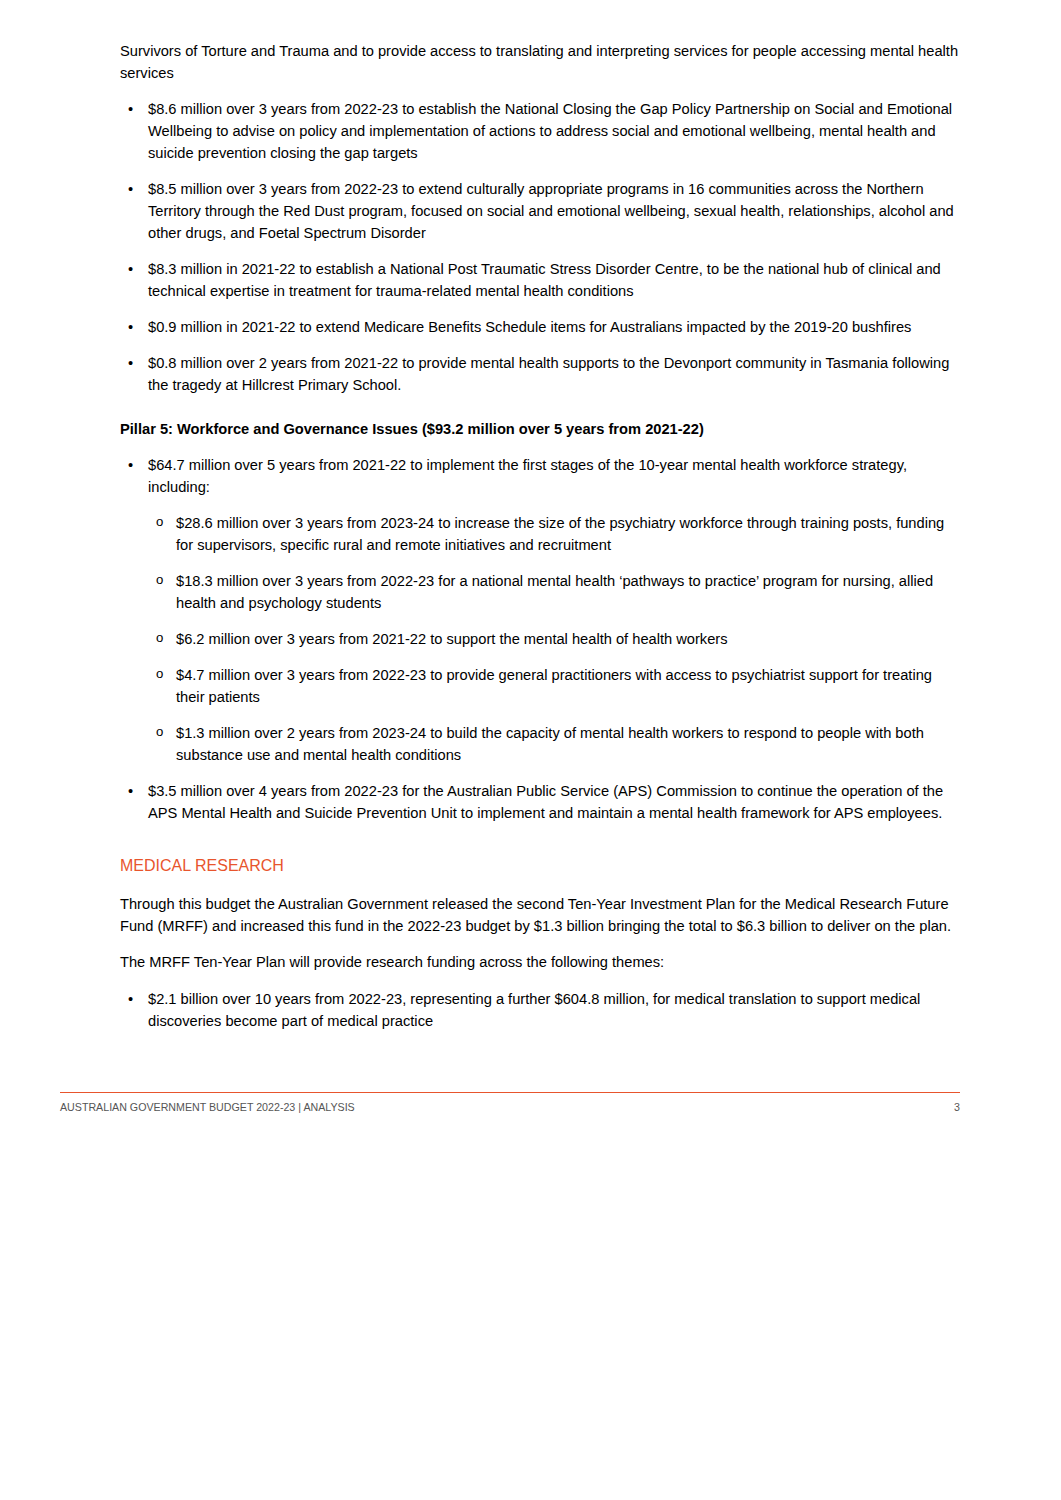Survivors of Torture and Trauma and to provide access to translating and interpreting services for people accessing mental health services
$8.6 million over 3 years from 2022-23 to establish the National Closing the Gap Policy Partnership on Social and Emotional Wellbeing to advise on policy and implementation of actions to address social and emotional wellbeing, mental health and suicide prevention closing the gap targets
$8.5 million over 3 years from 2022-23 to extend culturally appropriate programs in 16 communities across the Northern Territory through the Red Dust program, focused on social and emotional wellbeing, sexual health, relationships, alcohol and other drugs, and Foetal Spectrum Disorder
$8.3 million in 2021-22 to establish a National Post Traumatic Stress Disorder Centre, to be the national hub of clinical and technical expertise in treatment for trauma-related mental health conditions
$0.9 million in 2021-22 to extend Medicare Benefits Schedule items for Australians impacted by the 2019-20 bushfires
$0.8 million over 2 years from 2021-22 to provide mental health supports to the Devonport community in Tasmania following the tragedy at Hillcrest Primary School.
Pillar 5: Workforce and Governance Issues ($93.2 million over 5 years from 2021-22)
$64.7 million over 5 years from 2021-22 to implement the first stages of the 10-year mental health workforce strategy, including:
$28.6 million over 3 years from 2023-24 to increase the size of the psychiatry workforce through training posts, funding for supervisors, specific rural and remote initiatives and recruitment
$18.3 million over 3 years from 2022-23 for a national mental health ‘pathways to practice’ program for nursing, allied health and psychology students
$6.2 million over 3 years from 2021-22 to support the mental health of health workers
$4.7 million over 3 years from 2022-23 to provide general practitioners with access to psychiatrist support for treating their patients
$1.3 million over 2 years from 2023-24 to build the capacity of mental health workers to respond to people with both substance use and mental health conditions
$3.5 million over 4 years from 2022-23 for the Australian Public Service (APS) Commission to continue the operation of the APS Mental Health and Suicide Prevention Unit to implement and maintain a mental health framework for APS employees.
Medical Research
Through this budget the Australian Government released the second Ten-Year Investment Plan for the Medical Research Future Fund (MRFF) and increased this fund in the 2022-23 budget by $1.3 billion bringing the total to $6.3 billion to deliver on the plan.
The MRFF Ten-Year Plan will provide research funding across the following themes:
$2.1 billion over 10 years from 2022-23, representing a further $604.8 million, for medical translation to support medical discoveries become part of medical practice
AUSTRALIAN GOVERNMENT BUDGET 2022-23 | ANALYSIS 3